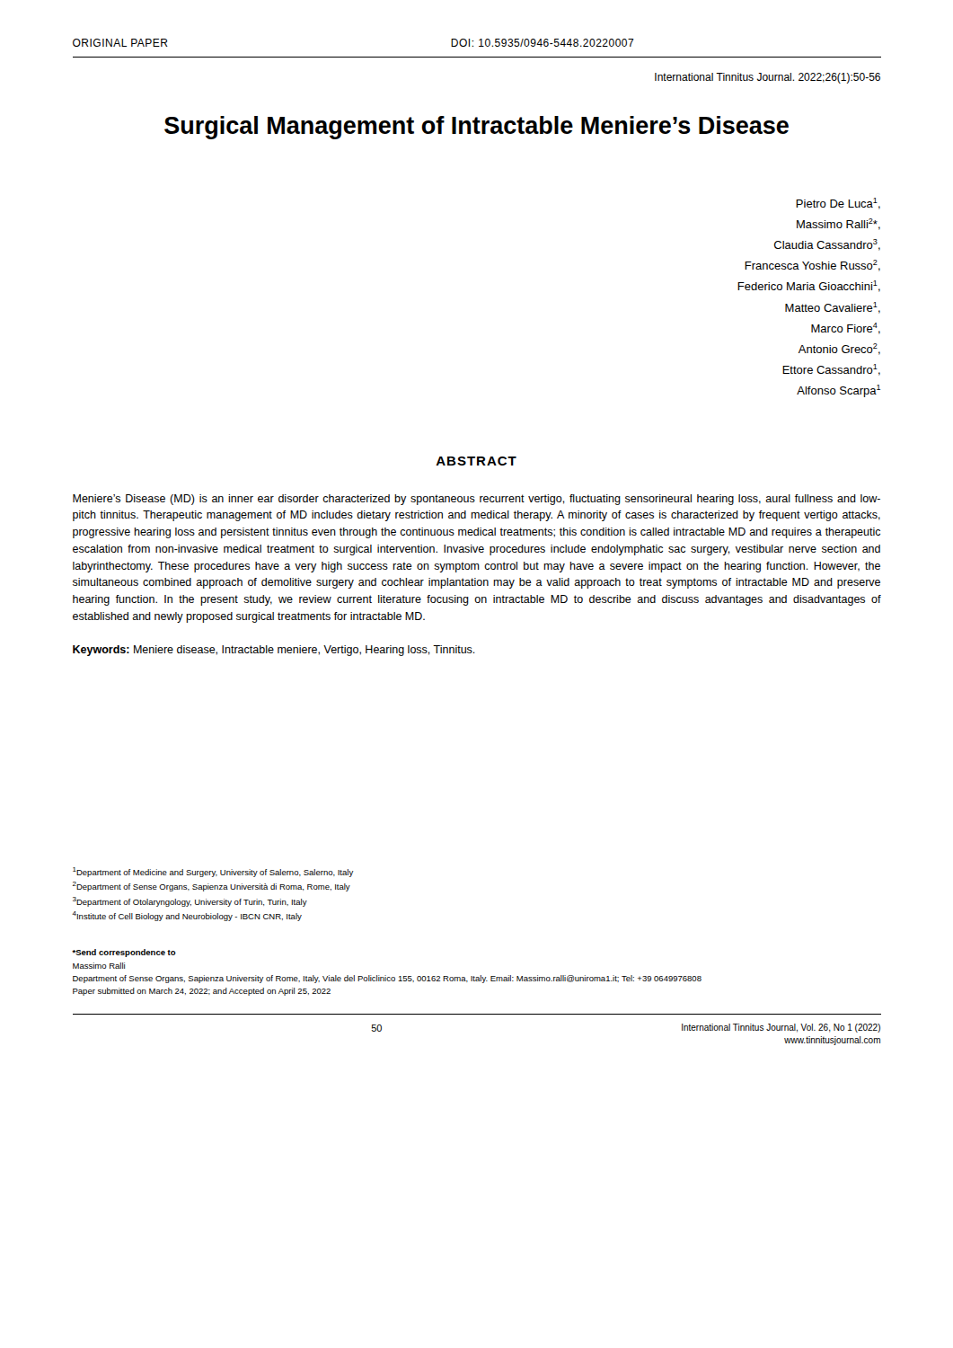Original Paper DOI: 10.5935/0946-5448.20220007
International Tinnitus Journal. 2022;26(1):50-56
Surgical Management of Intractable Meniere’s Disease
Pietro De Luca1,
Massimo Ralli2*,
Claudia Cassandro3,
Francesca Yoshie Russo2,
Federico Maria Gioacchini1,
Matteo Cavaliere1,
Marco Fiore4,
Antonio Greco2,
Ettore Cassandro1,
Alfonso Scarpa1
ABSTRACT
Meniere’s Disease (MD) is an inner ear disorder characterized by spontaneous recurrent vertigo, fluctuating sensorineural hearing loss, aural fullness and low-pitch tinnitus. Therapeutic management of MD includes dietary restriction and medical therapy. A minority of cases is characterized by frequent vertigo attacks, progressive hearing loss and persistent tinnitus even through the continuous medical treatments; this condition is called intractable MD and requires a therapeutic escalation from non-invasive medical treatment to surgical intervention. Invasive procedures include endolymphatic sac surgery, vestibular nerve section and labyrinthectomy. These procedures have a very high success rate on symptom control but may have a severe impact on the hearing function. However, the simultaneous combined approach of demolitive surgery and cochlear implantation may be a valid approach to treat symptoms of intractable MD and preserve hearing function. In the present study, we review current literature focusing on intractable MD to describe and discuss advantages and disadvantages of established and newly proposed surgical treatments for intractable MD.
Keywords: Meniere disease, Intractable meniere, Vertigo, Hearing loss, Tinnitus.
1Department of Medicine and Surgery, University of Salerno, Salerno, Italy
2Department of Sense Organs, Sapienza Università di Roma, Rome, Italy
3Department of Otolaryngology, University of Turin, Turin, Italy
4Institute of Cell Biology and Neurobiology - IBCN CNR, Italy
*Send correspondence to
Massimo Ralli
Department of Sense Organs, Sapienza University of Rome, Italy, Viale del Policlinico 155, 00162 Roma, Italy. Email: Massimo.ralli@uniroma1.it; Tel: +39 0649976808
Paper submitted on March 24, 2022; and Accepted on April 25, 2022
50 International Tinnitus Journal, Vol. 26, No 1 (2022)
www.tinnitusjournal.com